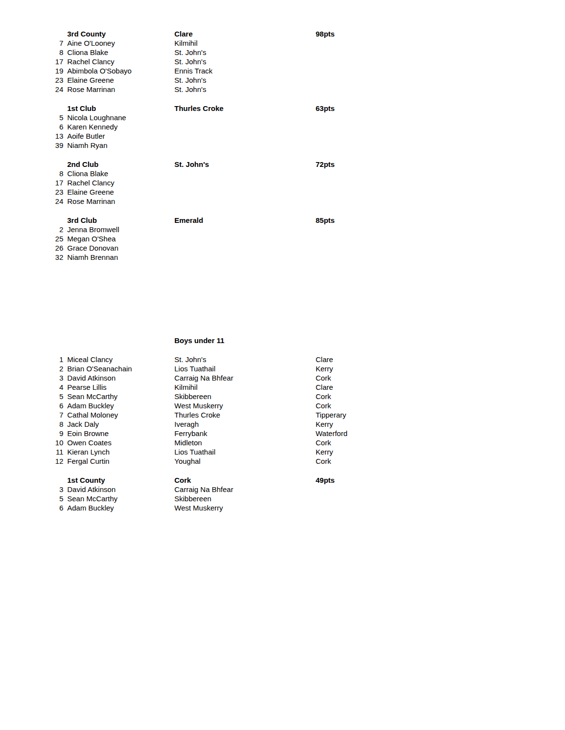| | 3rd County | Clare | 98pts |
| 7 | Aine O'Looney | Kilmihil | |
| 8 | Cliona Blake | St. John's | |
| 17 | Rachel Clancy | St. John's | |
| 19 | Abimbola O'Sobayo | Ennis Track | |
| 23 | Elaine Greene | St. John's | |
| 24 | Rose Marrinan | St. John's | |
| | 1st Club | Thurles Croke | 63pts |
| 5 | Nicola Loughnane | | |
| 6 | Karen Kennedy | | |
| 13 | Aoife Butler | | |
| 39 | Niamh Ryan | | |
| | 2nd Club | St. John's | 72pts |
| 8 | Cliona Blake | | |
| 17 | Rachel Clancy | | |
| 23 | Elaine Greene | | |
| 24 | Rose Marrinan | | |
| | 3rd Club | Emerald | 85pts |
| 2 | Jenna Bromwell | | |
| 25 | Megan O'Shea | | |
| 26 | Grace Donovan | | |
| 32 | Niamh Brennan | | |
| | | Boys under 11 | |
| 1 | Miceal Clancy | St. John's | Clare |
| 2 | Brian O'Seanachain | Lios Tuathail | Kerry |
| 3 | David Atkinson | Carraig Na Bhfear | Cork |
| 4 | Pearse Lillis | Kilmihil | Clare |
| 5 | Sean McCarthy | Skibbereen | Cork |
| 6 | Adam Buckley | West Muskerry | Cork |
| 7 | Cathal Moloney | Thurles Croke | Tipperary |
| 8 | Jack Daly | Iveragh | Kerry |
| 9 | Eoin Browne | Ferrybank | Waterford |
| 10 | Owen Coates | Midleton | Cork |
| 11 | Kieran Lynch | Lios Tuathail | Kerry |
| 12 | Fergal Curtin | Youghal | Cork |
| | 1st County | Cork | 49pts |
| 3 | David Atkinson | Carraig Na Bhfear | |
| 5 | Sean McCarthy | Skibbereen | |
| 6 | Adam Buckley | West Muskerry | |